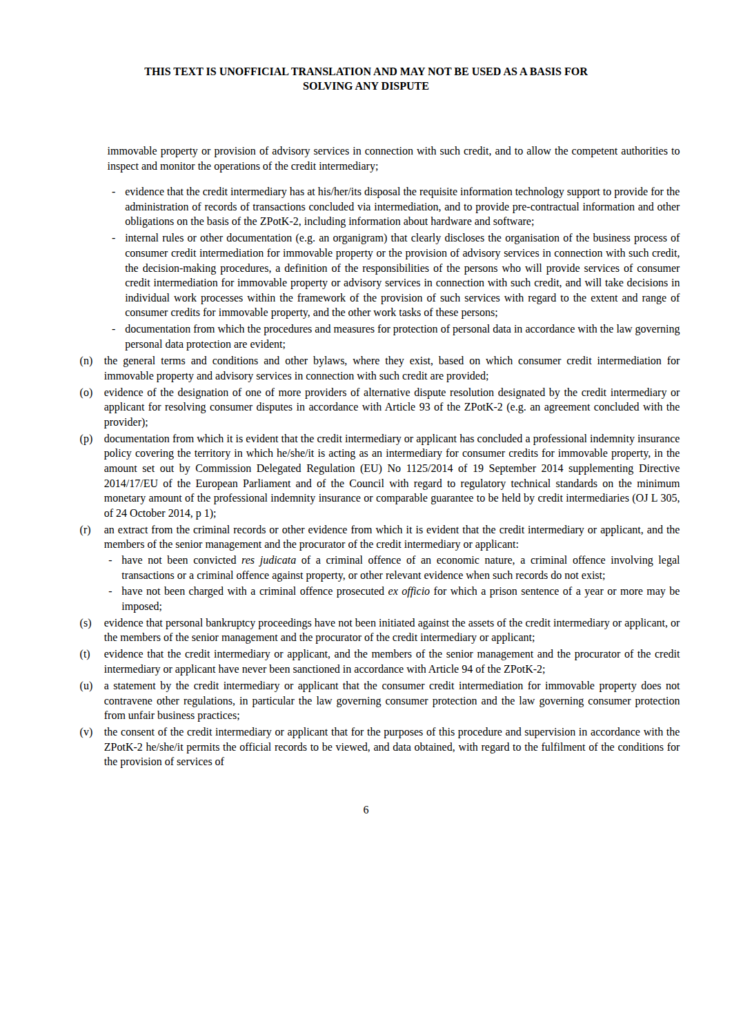THIS TEXT IS UNOFFICIAL TRANSLATION AND MAY NOT BE USED AS A BASIS FOR
SOLVING ANY DISPUTE
immovable property or provision of advisory services in connection with such credit, and to allow the competent authorities to inspect and monitor the operations of the credit intermediary;
evidence that the credit intermediary has at his/her/its disposal the requisite information technology support to provide for the administration of records of transactions concluded via intermediation, and to provide pre-contractual information and other obligations on the basis of the ZPotK-2, including information about hardware and software;
internal rules or other documentation (e.g. an organigram) that clearly discloses the organisation of the business process of consumer credit intermediation for immovable property or the provision of advisory services in connection with such credit, the decision-making procedures, a definition of the responsibilities of the persons who will provide services of consumer credit intermediation for immovable property or advisory services in connection with such credit, and will take decisions in individual work processes within the framework of the provision of such services with regard to the extent and range of consumer credits for immovable property, and the other work tasks of these persons;
documentation from which the procedures and measures for protection of personal data in accordance with the law governing personal data protection are evident;
(n) the general terms and conditions and other bylaws, where they exist, based on which consumer credit intermediation for immovable property and advisory services in connection with such credit are provided;
(o) evidence of the designation of one of more providers of alternative dispute resolution designated by the credit intermediary or applicant for resolving consumer disputes in accordance with Article 93 of the ZPotK-2 (e.g. an agreement concluded with the provider);
(p) documentation from which it is evident that the credit intermediary or applicant has concluded a professional indemnity insurance policy covering the territory in which he/she/it is acting as an intermediary for consumer credits for immovable property, in the amount set out by Commission Delegated Regulation (EU) No 1125/2014 of 19 September 2014 supplementing Directive 2014/17/EU of the European Parliament and of the Council with regard to regulatory technical standards on the minimum monetary amount of the professional indemnity insurance or comparable guarantee to be held by credit intermediaries (OJ L 305, of 24 October 2014, p 1);
(r) an extract from the criminal records or other evidence from which it is evident that the credit intermediary or applicant, and the members of the senior management and the procurator of the credit intermediary or applicant:
have not been convicted res judicata of a criminal offence of an economic nature, a criminal offence involving legal transactions or a criminal offence against property, or other relevant evidence when such records do not exist;
have not been charged with a criminal offence prosecuted ex officio for which a prison sentence of a year or more may be imposed;
(s) evidence that personal bankruptcy proceedings have not been initiated against the assets of the credit intermediary or applicant, or the members of the senior management and the procurator of the credit intermediary or applicant;
(t) evidence that the credit intermediary or applicant, and the members of the senior management and the procurator of the credit intermediary or applicant have never been sanctioned in accordance with Article 94 of the ZPotK-2;
(u) a statement by the credit intermediary or applicant that the consumer credit intermediation for immovable property does not contravene other regulations, in particular the law governing consumer protection and the law governing consumer protection from unfair business practices;
(v) the consent of the credit intermediary or applicant that for the purposes of this procedure and supervision in accordance with the ZPotK-2 he/she/it permits the official records to be viewed, and data obtained, with regard to the fulfilment of the conditions for the provision of services of
6